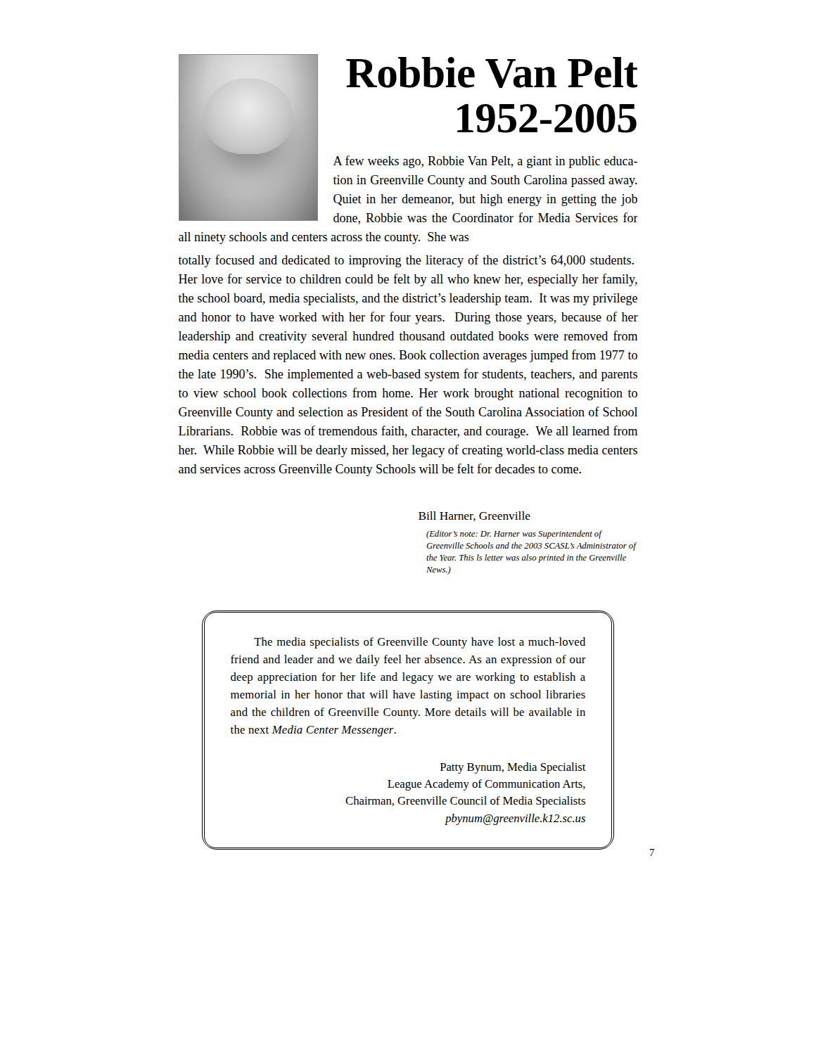Portrait of Robbie Van Pelt
Robbie Van Pelt1952-2005
A few weeks ago, Robbie Van Pelt, a giant in public education in Greenville County and South Carolina passed away. Quiet in her demeanor, but high energy in getting the job done, Robbie was the Coordinator for Media Services for all ninety schools and centers across the county. She was
totally focused and dedicated to improving the literacy of the district’s 64,000 students. Her love for service to children could be felt by all who knew her, especially her family, the school board, media specialists, and the district’s leadership team. It was my privilege and honor to have worked with her for four years. During those years, because of her leadership and creativity several hundred thousand outdated books were removed from media centers and replaced with new ones. Book collection averages jumped from 1977 to the late 1990’s. She implemented a web-based system for students, teachers, and parents to view school book collections from home. Her work brought national recognition to Greenville County and selection as President of the South Carolina Association of School Librarians. Robbie was of tremendous faith, character, and courage. We all learned from her. While Robbie will be dearly missed, her legacy of creating world-class media centers and services across Greenville County Schools will be felt for decades to come.
Bill Harner, Greenville
(Editor’s note: Dr. Harner was Superintendent of Greenville Schools and the 2003 SCASL’s Administrator of the Year. This ls letter was also printed in the Greenville News.)
The media specialists of Greenville County have lost a much-loved friend and leader and we daily feel her absence. As an expression of our deep appreciation for her life and legacy we are working to establish a memorial in her honor that will have lasting impact on school libraries and the children of Greenville County. More details will be available in the next Media Center Messenger.
Patty Bynum, Media Specialist
League Academy of Communication Arts,
Chairman, Greenville Council of Media Specialists
pbynum@greenville.k12.sc.us
7